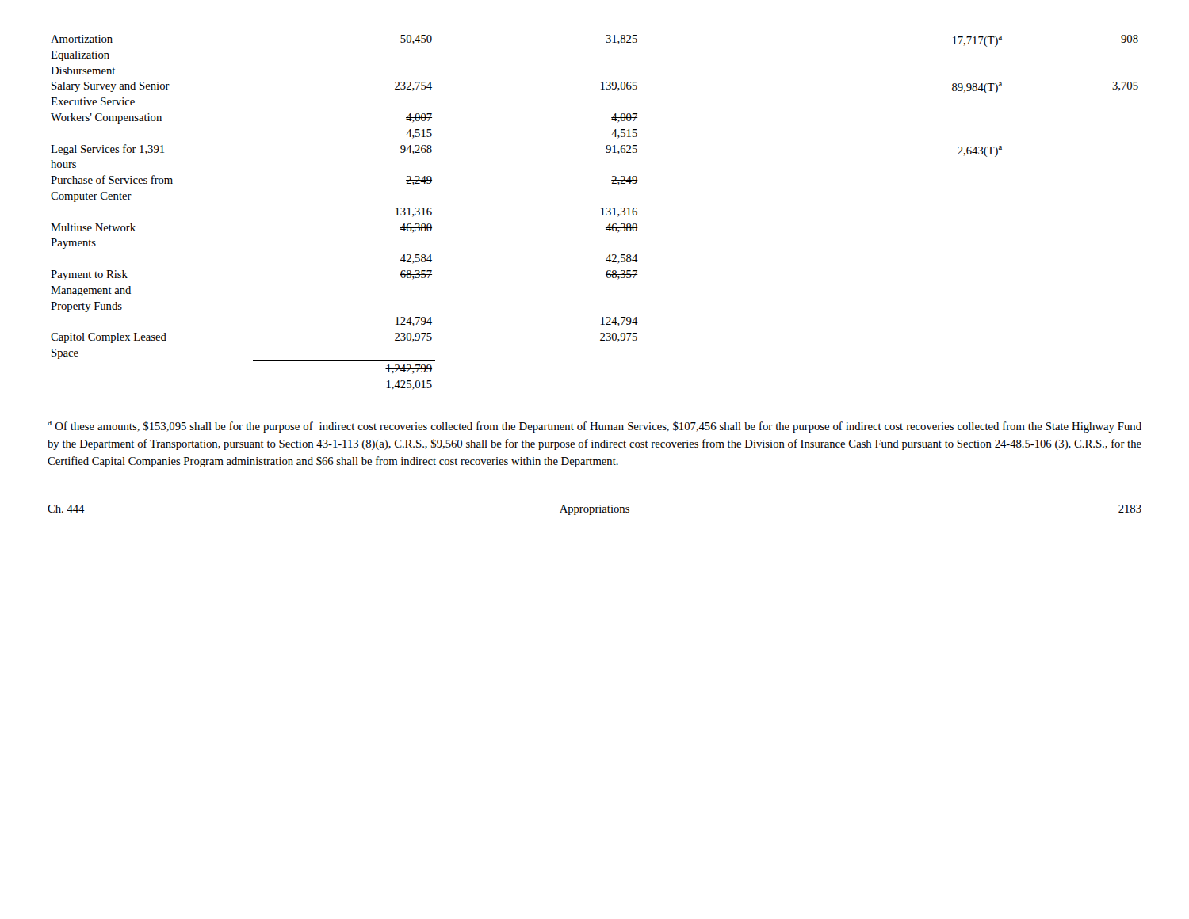| Amortization Equalization Disbursement | 50,450 | 31,825 | | 17,717(T) a | 908 |
| Salary Survey and Senior Executive Service | 232,754 | 139,065 | | 89,984(T) a | 3,705 |
| Workers' Compensation | 4,007 | 4,007 | | | |
| | 4,515 | 4,515 | | | |
| Legal Services for 1,391 hours | 94,268 | 91,625 | | 2,643(T) a | |
| Purchase of Services from Computer Center | 2,249 | 2,249 | | | |
| | 131,316 | 131,316 | | | |
| Multiuse Network Payments | 46,380 | 46,380 | | | |
| | 42,584 | 42,584 | | | |
| Payment to Risk Management and Property Funds | 68,357 | 68,357 | | | |
| | 124,794 | 124,794 | | | |
| Capitol Complex Leased Space | 230,975 | 230,975 | | | |
| | 1,242,799 | | | | |
| | 1,425,015 | | | | |
a Of these amounts, $153,095 shall be for the purpose of indirect cost recoveries collected from the Department of Human Services, $107,456 shall be for the purpose of indirect cost recoveries collected from the State Highway Fund by the Department of Transportation, pursuant to Section 43-1-113 (8)(a), C.R.S., $9,560 shall be for the purpose of indirect cost recoveries from the Division of Insurance Cash Fund pursuant to Section 24-48.5-106 (3), C.R.S., for the Certified Capital Companies Program administration and $66 shall be from indirect cost recoveries within the Department.
Ch. 444
Appropriations
2183